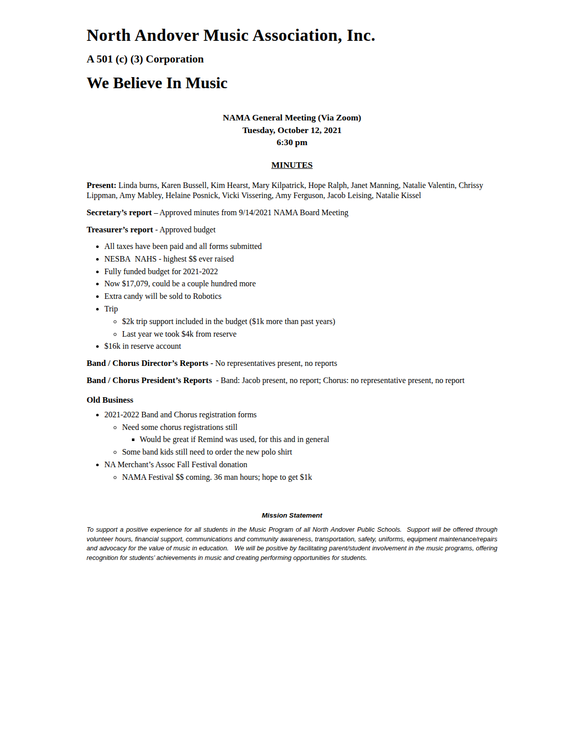North Andover Music Association, Inc.
A 501 (c) (3) Corporation
We Believe In Music
NAMA General Meeting (Via Zoom)
Tuesday, October 12, 2021
6:30 pm
MINUTES
Present: Linda burns, Karen Bussell, Kim Hearst, Mary Kilpatrick, Hope Ralph, Janet Manning, Natalie Valentin, Chrissy Lippman, Amy Mabley, Helaine Posnick, Vicki Vissering, Amy Ferguson, Jacob Leising, Natalie Kissel
Secretary’s report – Approved minutes from 9/14/2021 NAMA Board Meeting
Treasurer’s report - Approved budget
All taxes have been paid and all forms submitted
NESBA NAHS - highest $$ ever raised
Fully funded budget for 2021-2022
Now $17,079, could be a couple hundred more
Extra candy will be sold to Robotics
Trip
$2k trip support included in the budget ($1k more than past years)
Last year we took $4k from reserve
$16k in reserve account
Band / Chorus Director’s Reports - No representatives present, no reports
Band / Chorus President’s Reports - Band: Jacob present, no report; Chorus: no representative present, no report
Old Business
2021-2022 Band and Chorus registration forms
Need some chorus registrations still
Would be great if Remind was used, for this and in general
Some band kids still need to order the new polo shirt
NA Merchant’s Assoc Fall Festival donation
NAMA Festival $$ coming. 36 man hours; hope to get $1k
Mission Statement
To support a positive experience for all students in the Music Program of all North Andover Public Schools. Support will be offered through volunteer hours, financial support, communications and community awareness, transportation, safety, uniforms, equipment maintenance/repairs and advocacy for the value of music in education. We will be positive by facilitating parent/student involvement in the music programs, offering recognition for students’ achievements in music and creating performing opportunities for students.